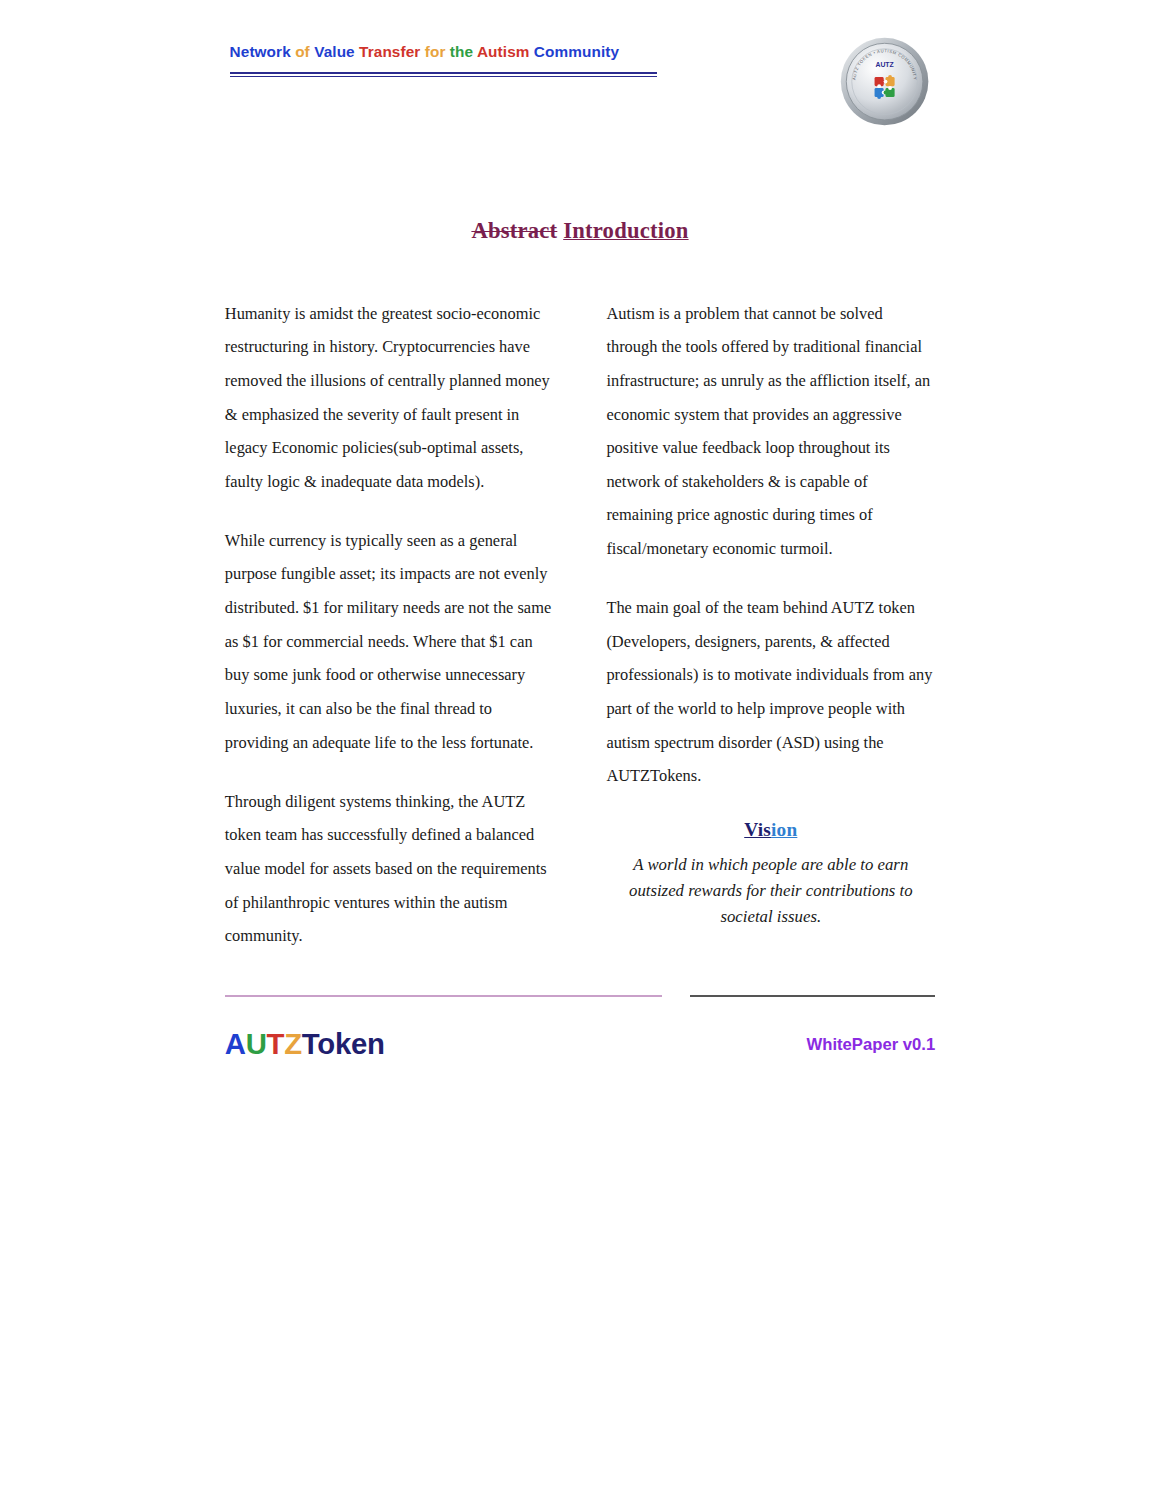Network of Value Transfer for the Autism Community
AUTZ TOKEN • AUTISM COMMUNITY AUTZ
Abstract Introduction
Humanity is amidst the greatest socio-economic restructuring in history. Cryptocurrencies have removed the illusions of centrally planned money & emphasized the severity of fault present in legacy Economic policies(sub-optimal assets, faulty logic & inadequate data models).
While currency is typically seen as a general purpose fungible asset; its impacts are not evenly distributed. $1 for military needs are not the same as $1 for commercial needs. Where that $1 can buy some junk food or otherwise unnecessary luxuries, it can also be the final thread to providing an adequate life to the less fortunate.
Through diligent systems thinking, the AUTZ token team has successfully defined a balanced value model for assets based on the requirements of philanthropic ventures within the autism community.
Autism is a problem that cannot be solved through the tools offered by traditional financial infrastructure; as unruly as the affliction itself, an economic system that provides an aggressive positive value feedback loop throughout its network of stakeholders & is capable of remaining price agnostic during times of fiscal/monetary economic turmoil.
The main goal of the team behind AUTZ token (Developers, designers, parents, & affected professionals) is to motivate individuals from any part of the world to help improve people with autism spectrum disorder (ASD) using the AUTZTokens.
Vis ion
A world in which people are able to earn outsized rewards for their contributions to societal issues.
AUTZToken
WhitePaper v0.1